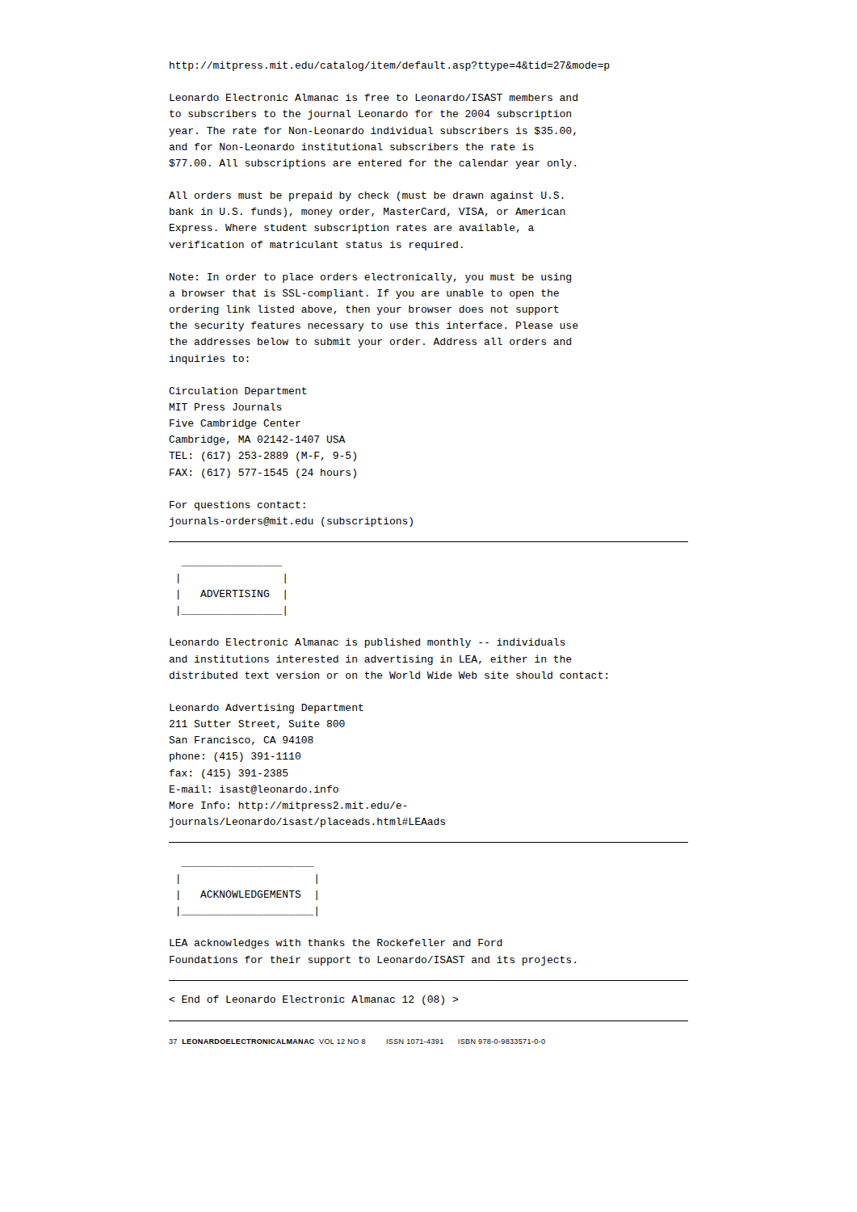http://mitpress.mit.edu/catalog/item/default.asp?ttype=4&tid=27&mode=p

Leonardo Electronic Almanac is free to Leonardo/ISAST members and
to subscribers to the journal Leonardo for the 2004 subscription
year. The rate for Non-Leonardo individual subscribers is $35.00,
and for Non-Leonardo institutional subscribers the rate is
$77.00. All subscriptions are entered for the calendar year only.

All orders must be prepaid by check (must be drawn against U.S.
bank in U.S. funds), money order, MasterCard, VISA, or American
Express. Where student subscription rates are available, a
verification of matriculant status is required.

Note: In order to place orders electronically, you must be using
a browser that is SSL-compliant. If you are unable to open the
ordering link listed above, then your browser does not support
the security features necessary to use this interface. Please use
the addresses below to submit your order. Address all orders and
inquiries to:

Circulation Department
MIT Press Journals
Five Cambridge Center
Cambridge, MA 02142-1407 USA
TEL: (617) 253-2889 (M-F, 9-5)
FAX: (617) 577-1545 (24 hours)

For questions contact:
journals-orders@mit.edu (subscriptions)
  ________________
 |                |
 |   ADVERTISING  |
 |________________|

Leonardo Electronic Almanac is published monthly -- individuals
and institutions interested in advertising in LEA, either in the
distributed text version or on the World Wide Web site should contact:

Leonardo Advertising Department
211 Sutter Street, Suite 800
San Francisco, CA 94108
phone: (415) 391-1110
fax: (415) 391-2385
E-mail: isast@leonardo.info
More Info: http://mitpress2.mit.edu/e-
journals/Leonardo/isast/placeads.html#LEAads
  _____________________
 |                     |
 |   ACKNOWLEDGEMENTS  |
 |_____________________|

LEA acknowledges with thanks the Rockefeller and Ford
Foundations for their support to Leonardo/ISAST and its projects.
< End of Leonardo Electronic Almanac 12 (08) >
37 LEONARDOELECTRONICALMANAC VOL 12 NO 8 ISSN 1071-4391 ISBN 978-0-9833571-0-0